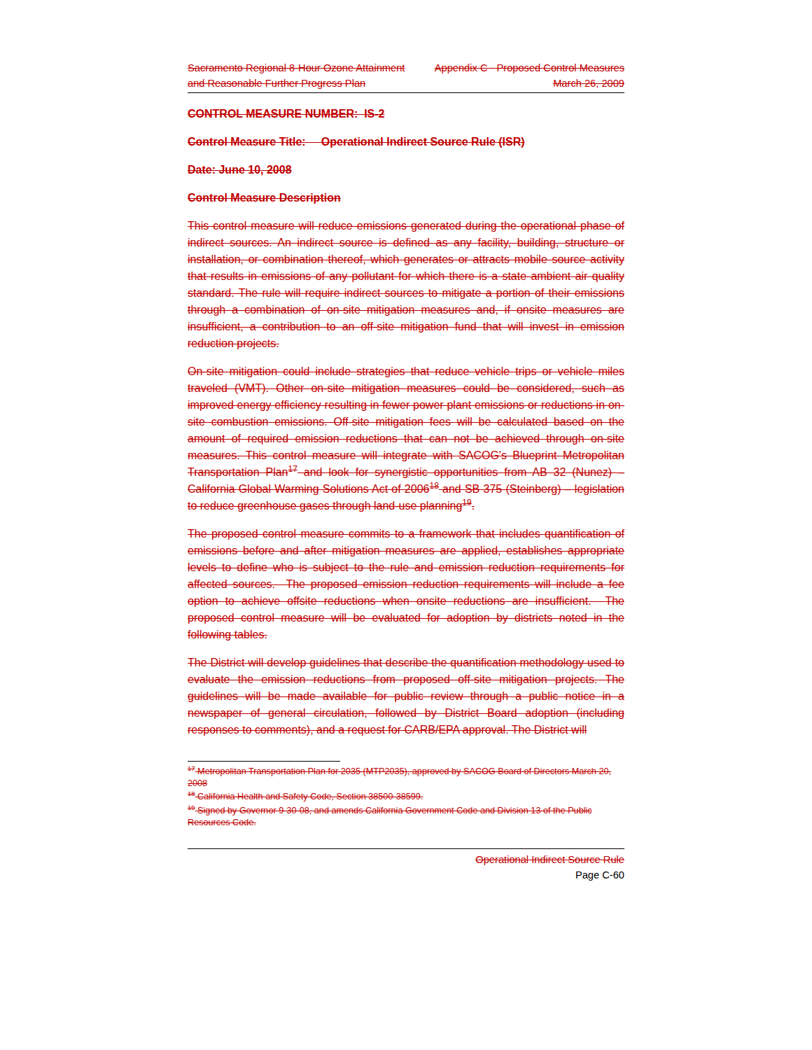| Sacramento Regional 8-Hour Ozone Attainment | Appendix C - Proposed Control Measures |
| and Reasonable Further Progress Plan | March 26, 2009 |
CONTROL MEASURE NUMBER: IS-2
Control Measure Title: Operational Indirect Source Rule (ISR)
Date: June 10, 2008
Control Measure Description
This control measure will reduce emissions generated during the operational phase of indirect sources. An indirect source is defined as any facility, building, structure or installation, or combination thereof, which generates or attracts mobile source activity that results in emissions of any pollutant for which there is a state ambient air quality standard. The rule will require indirect sources to mitigate a portion of their emissions through a combination of on-site mitigation measures and, if onsite measures are insufficient, a contribution to an off-site mitigation fund that will invest in emission reduction projects.
On-site mitigation could include strategies that reduce vehicle trips or vehicle miles traveled (VMT). Other on-site mitigation measures could be considered, such as improved energy efficiency resulting in fewer power plant emissions or reductions in on-site combustion emissions. Off-site mitigation fees will be calculated based on the amount of required emission reductions that can not be achieved through on-site measures. This control measure will integrate with SACOG's Blueprint Metropolitan Transportation Plan17 and look for synergistic opportunities from AB 32 (Nunez) – California Global Warming Solutions Act of 200618 and SB 375 (Steinberg) – legislation to reduce greenhouse gases through land-use planning19.
The proposed control measure commits to a framework that includes quantification of emissions before and after mitigation measures are applied, establishes appropriate levels to define who is subject to the rule and emission reduction requirements for affected sources. The proposed emission reduction requirements will include a fee option to achieve offsite reductions when onsite reductions are insufficient. The proposed control measure will be evaluated for adoption by districts noted in the following tables.
The District will develop guidelines that describe the quantification methodology used to evaluate the emission reductions from proposed off-site mitigation projects. The guidelines will be made available for public review through a public notice in a newspaper of general circulation, followed by District Board adoption (including responses to comments), and a request for CARB/EPA approval. The District will
17 Metropolitan Transportation Plan for 2035 (MTP2035), approved by SACOG Board of Directors March 20, 2008
18 California Health and Safety Code, Section 38500-38599.
19 Signed by Governor 9-30-08, and amends California Government Code and Division 13 of the Public Resources Code.
Operational Indirect Source Rule Page C-60